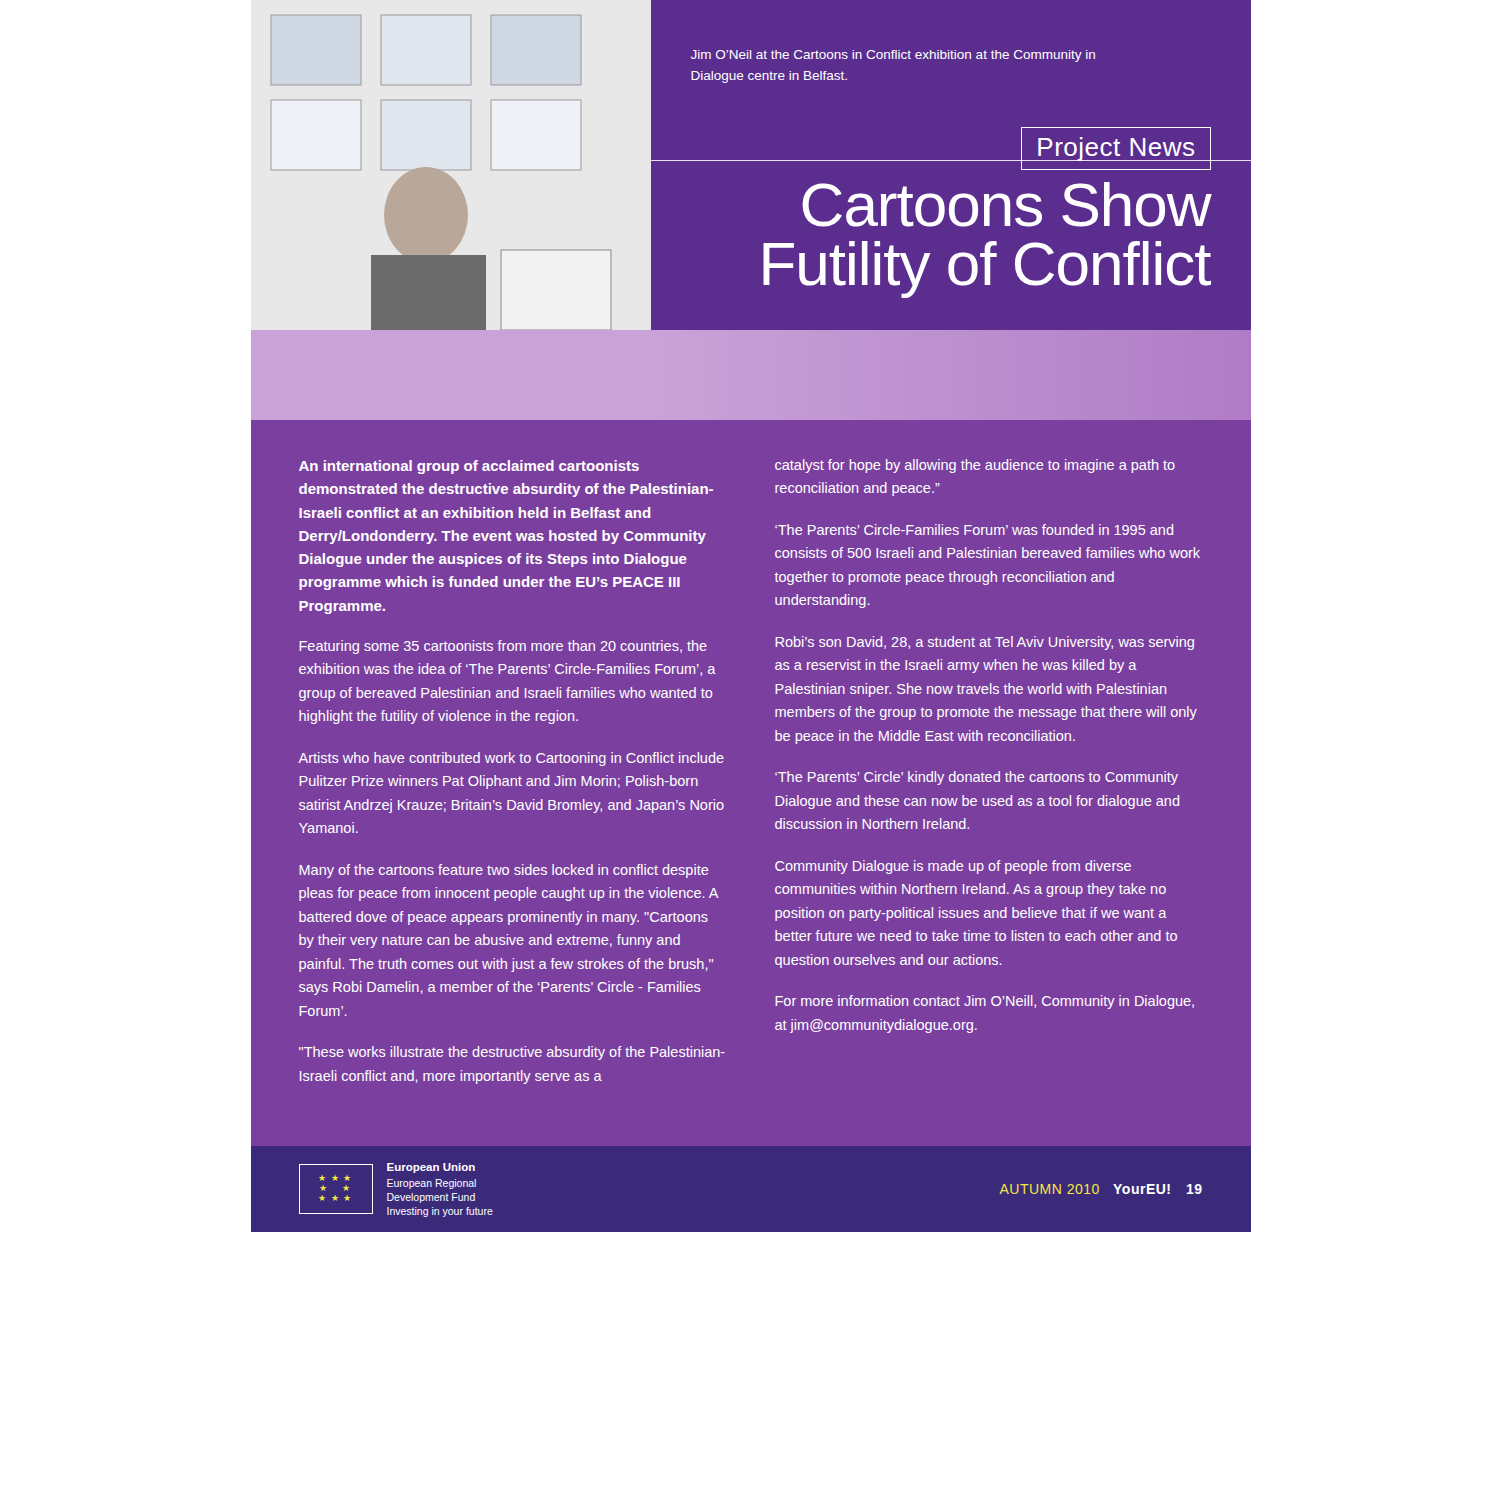Jim O’Neil at the Cartoons in Conflict exhibition at the Community in Dialogue centre in Belfast.
Project News
Cartoons Show
Futility of Conflict
An international group of acclaimed cartoonists demonstrated the destructive absurdity of the Palestinian-Israeli conflict at an exhibition held in Belfast and Derry/Londonderry. The event was hosted by Community Dialogue under the auspices of its Steps into Dialogue programme which is funded under the EU’s PEACE III Programme.
Featuring some 35 cartoonists from more than 20 countries, the exhibition was the idea of ‘The Parents’ Circle-Families Forum’, a group of bereaved Palestinian and Israeli families who wanted to highlight the futility of violence in the region.
Artists who have contributed work to Cartooning in Conflict include Pulitzer Prize winners Pat Oliphant and Jim Morin; Polish-born satirist Andrzej Krauze; Britain’s David Bromley, and Japan’s Norio Yamanoi.
Many of the cartoons feature two sides locked in conflict despite pleas for peace from innocent people caught up in the violence. A battered dove of peace appears prominently in many. "Cartoons by their very nature can be abusive and extreme, funny and painful. The truth comes out with just a few strokes of the brush," says Robi Damelin, a member of the ‘Parents’ Circle - Families Forum’.
"These works illustrate the destructive absurdity of the Palestinian-Israeli conflict and, more importantly serve as a
catalyst for hope by allowing the audience to imagine a path to reconciliation and peace.”
‘The Parents’ Circle-Families Forum’ was founded in 1995 and consists of 500 Israeli and Palestinian bereaved families who work together to promote peace through reconciliation and understanding.
Robi’s son David, 28, a student at Tel Aviv University, was serving as a reservist in the Israeli army when he was killed by a Palestinian sniper. She now travels the world with Palestinian members of the group to promote the message that there will only be peace in the Middle East with reconciliation.
‘The Parents’ Circle’ kindly donated the cartoons to Community Dialogue and these can now be used as a tool for dialogue and discussion in Northern Ireland.
Community Dialogue is made up of people from diverse communities within Northern Ireland. As a group they take no position on party-political issues and believe that if we want a better future we need to take time to listen to each other and to question ourselves and our actions.
For more information contact Jim O’Neill, Community in Dialogue, at jim@communitydialogue.org.
★ ★ ★
★ ★
★ ★ ★
European Union
European Regional
Development Fund
Investing in your future
AUTUMN 2010 YourEU! 19